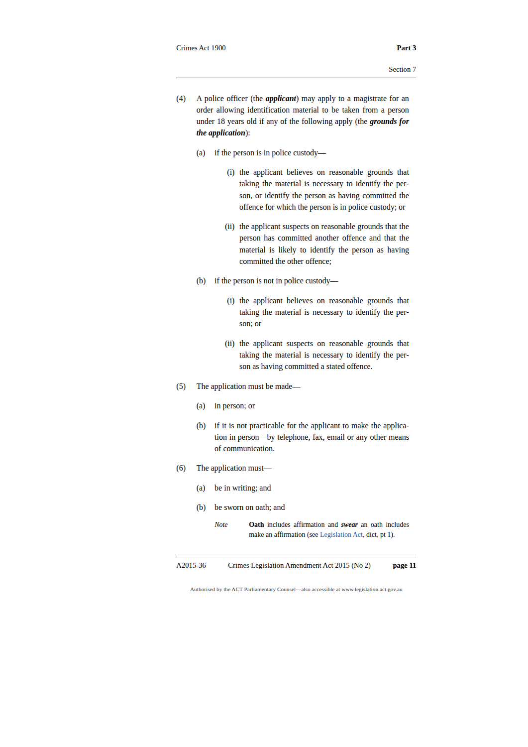Crimes Act 1900 Part 3
Section 7
(4)
A police officer (the applicant) may apply to a magistrate for an order allowing identification material to be taken from a person under 18 years old if any of the following apply (the grounds for the application):
(a)
if the person is in police custody—
(i)
the applicant believes on reasonable grounds that taking the material is necessary to identify the person, or identify the person as having committed the offence for which the person is in police custody; or
(ii)
the applicant suspects on reasonable grounds that the person has committed another offence and that the material is likely to identify the person as having committed the other offence;
(b)
if the person is not in police custody—
(i)
the applicant believes on reasonable grounds that taking the material is necessary to identify the person; or
(ii)
the applicant suspects on reasonable grounds that taking the material is necessary to identify the person as having committed a stated offence.
(5)
The application must be made—
(a)
in person; or
(b)
if it is not practicable for the applicant to make the application in person—by telephone, fax, email or any other means of communication.
(6)
The application must—
(a)
be in writing; and
(b)
be sworn on oath; and
Note
Oath includes affirmation and swear an oath includes make an affirmation (see Legislation Act, dict, pt 1).
A2015-36 Crimes Legislation Amendment Act 2015 (No 2) page 11
Authorised by the ACT Parliamentary Counsel—also accessible at www.legislation.act.gov.au